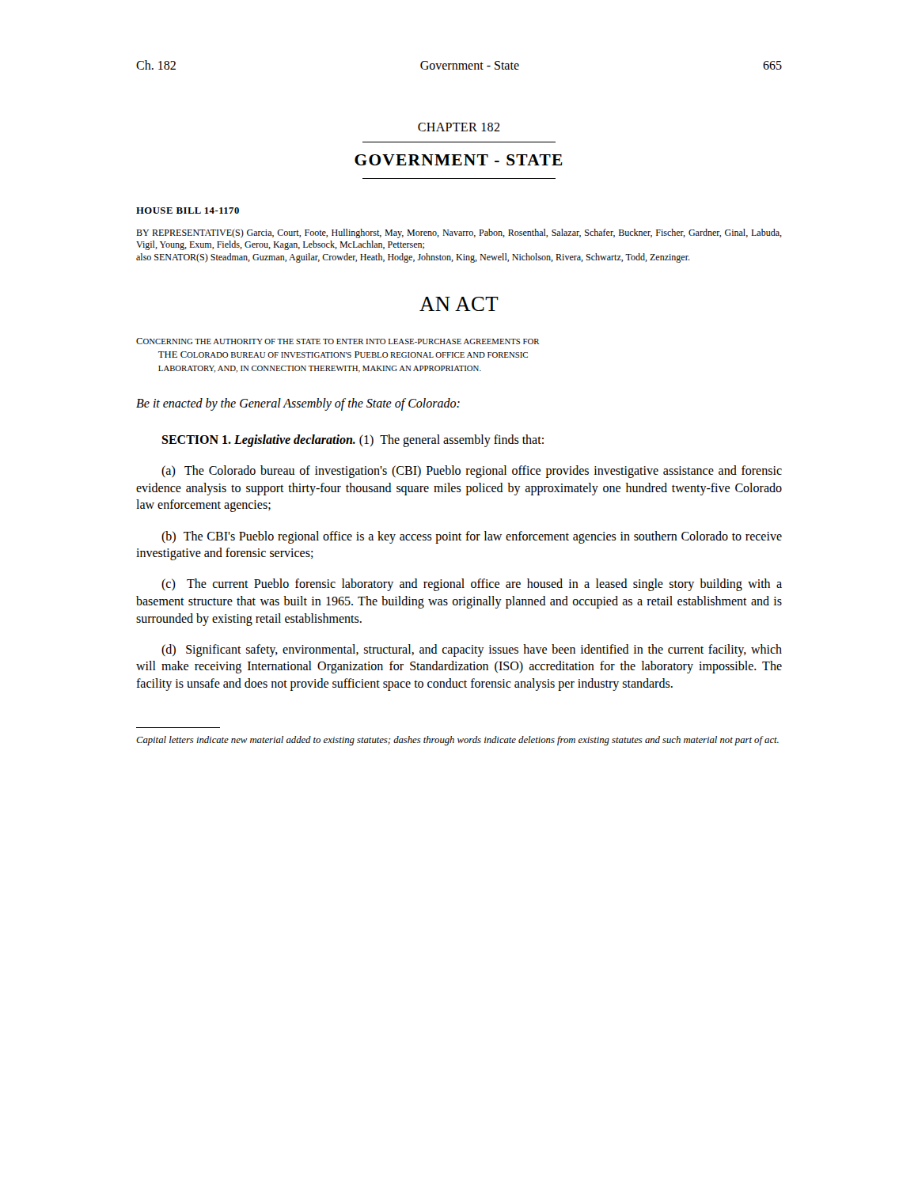Ch. 182 Government - State 665
CHAPTER 182
Government - State
HOUSE BILL 14-1170
BY REPRESENTATIVE(S) Garcia, Court, Foote, Hullinghorst, May, Moreno, Navarro, Pabon, Rosenthal, Salazar, Schafer, Buckner, Fischer, Gardner, Ginal, Labuda, Vigil, Young, Exum, Fields, Gerou, Kagan, Lebsock, McLachlan, Pettersen;
also SENATOR(S) Steadman, Guzman, Aguilar, Crowder, Heath, Hodge, Johnston, King, Newell, Nicholson, Rivera, Schwartz, Todd, Zenzinger.
AN ACT
CONCERNING THE AUTHORITY OF THE STATE TO ENTER INTO LEASE-PURCHASE AGREEMENTS FOR THE COLORADO BUREAU OF INVESTIGATION'S PUEBLO REGIONAL OFFICE AND FORENSIC LABORATORY, AND, IN CONNECTION THEREWITH, MAKING AN APPROPRIATION.
Be it enacted by the General Assembly of the State of Colorado:
SECTION 1. Legislative declaration. (1) The general assembly finds that:
(a) The Colorado bureau of investigation's (CBI) Pueblo regional office provides investigative assistance and forensic evidence analysis to support thirty-four thousand square miles policed by approximately one hundred twenty-five Colorado law enforcement agencies;
(b) The CBI's Pueblo regional office is a key access point for law enforcement agencies in southern Colorado to receive investigative and forensic services;
(c) The current Pueblo forensic laboratory and regional office are housed in a leased single story building with a basement structure that was built in 1965. The building was originally planned and occupied as a retail establishment and is surrounded by existing retail establishments.
(d) Significant safety, environmental, structural, and capacity issues have been identified in the current facility, which will make receiving International Organization for Standardization (ISO) accreditation for the laboratory impossible. The facility is unsafe and does not provide sufficient space to conduct forensic analysis per industry standards.
Capital letters indicate new material added to existing statutes; dashes through words indicate deletions from existing statutes and such material not part of act.